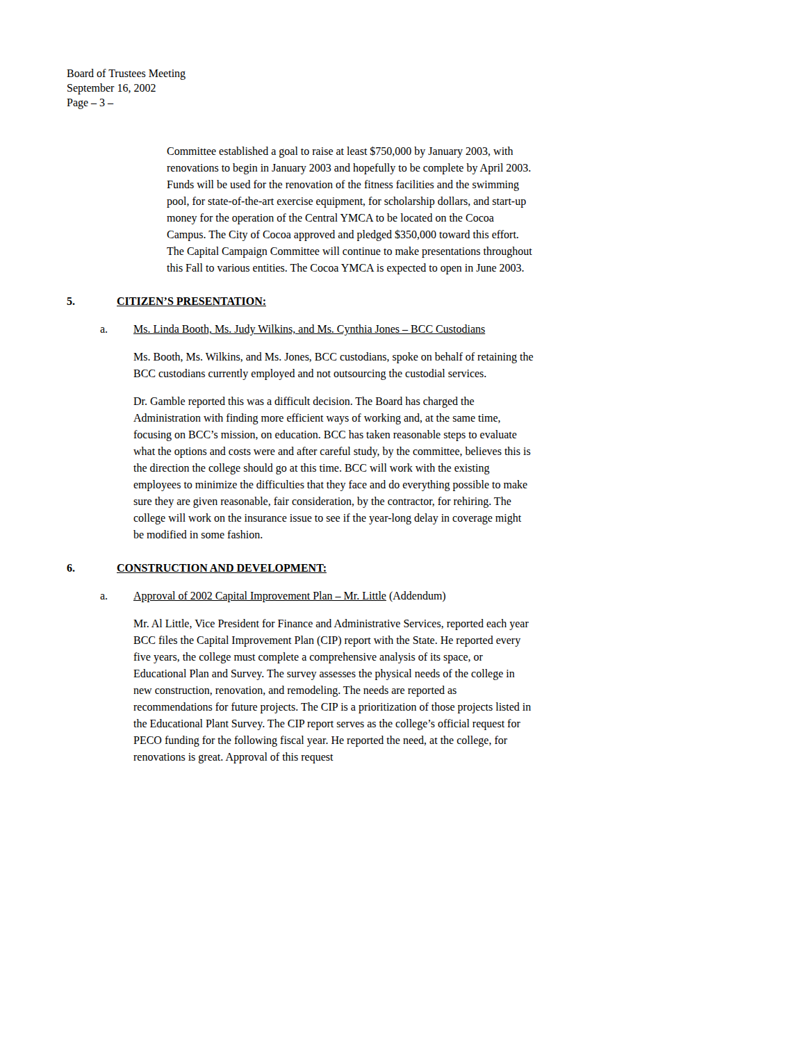Board of Trustees Meeting
September 16, 2002
Page – 3 –
Committee established a goal to raise at least $750,000 by January 2003, with renovations to begin in January 2003 and hopefully to be complete by April 2003. Funds will be used for the renovation of the fitness facilities and the swimming pool, for state-of-the-art exercise equipment, for scholarship dollars, and start-up money for the operation of the Central YMCA to be located on the Cocoa Campus. The City of Cocoa approved and pledged $350,000 toward this effort. The Capital Campaign Committee will continue to make presentations throughout this Fall to various entities. The Cocoa YMCA is expected to open in June 2003.
5.
CITIZEN’S PRESENTATION:
a.
Ms. Linda Booth, Ms. Judy Wilkins, and Ms. Cynthia Jones – BCC Custodians
Ms. Booth, Ms. Wilkins, and Ms. Jones, BCC custodians, spoke on behalf of retaining the BCC custodians currently employed and not outsourcing the custodial services.
Dr. Gamble reported this was a difficult decision. The Board has charged the Administration with finding more efficient ways of working and, at the same time, focusing on BCC’s mission, on education. BCC has taken reasonable steps to evaluate what the options and costs were and after careful study, by the committee, believes this is the direction the college should go at this time. BCC will work with the existing employees to minimize the difficulties that they face and do everything possible to make sure they are given reasonable, fair consideration, by the contractor, for rehiring. The college will work on the insurance issue to see if the year-long delay in coverage might be modified in some fashion.
6.
CONSTRUCTION AND DEVELOPMENT:
a.
Approval of 2002 Capital Improvement Plan – Mr. Little (Addendum)
Mr. Al Little, Vice President for Finance and Administrative Services, reported each year BCC files the Capital Improvement Plan (CIP) report with the State. He reported every five years, the college must complete a comprehensive analysis of its space, or Educational Plan and Survey. The survey assesses the physical needs of the college in new construction, renovation, and remodeling. The needs are reported as recommendations for future projects. The CIP is a prioritization of those projects listed in the Educational Plant Survey. The CIP report serves as the college’s official request for PECO funding for the following fiscal year. He reported the need, at the college, for renovations is great. Approval of this request